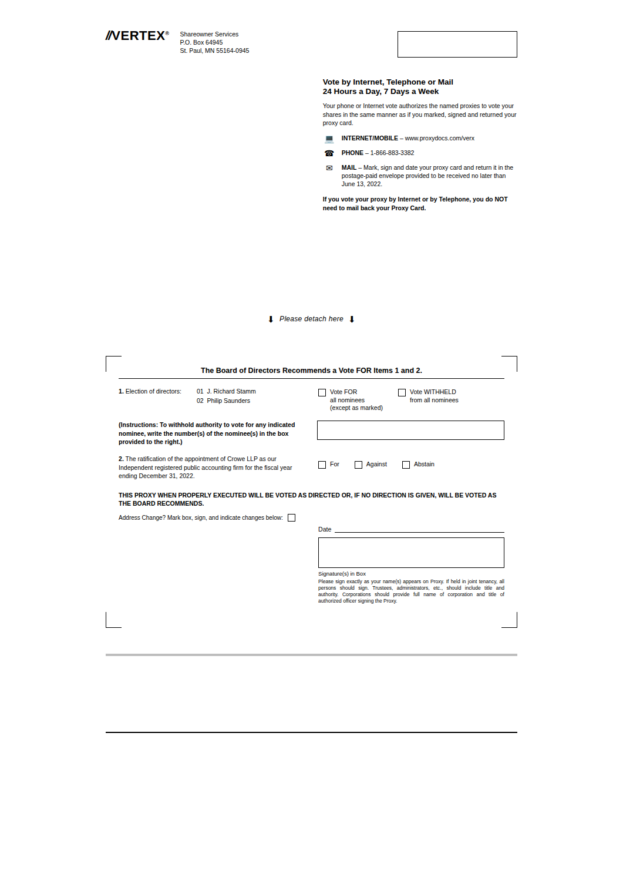//VERTEX®
Shareowner Services
P.O. Box 64945
St. Paul, MN 55164-0945
Vote by Internet, Telephone or Mail
24 Hours a Day, 7 Days a Week
Your phone or Internet vote authorizes the named proxies to vote your shares in the same manner as if you marked, signed and returned your proxy card.
💻
INTERNET/MOBILE – www.proxydocs.com/verx
☎
PHONE – 1-866-883-3382
✉
MAIL – Mark, sign and date your proxy card and return it in the postage-paid envelope provided to be received no later than June 13, 2022.
If you vote your proxy by Internet or by Telephone, you do NOT need to mail back your Proxy Card.
⬇Please detach here⬇
The Board of Directors Recommends a Vote FOR Items 1 and 2.
1. Election of directors:
01 J. Richard Stamm
02 Philip Saunders
Vote FOR
all nominees
(except as marked)
Vote WITHHELD
from all nominees
(Instructions: To withhold authority to vote for any indicated nominee, write the number(s) of the nominee(s) in the box provided to the right.)
2. The ratification of the appointment of Crowe LLP as our Independent registered public accounting firm for the fiscal year ending December 31, 2022.
For
Against
Abstain
THIS PROXY WHEN PROPERLY EXECUTED WILL BE VOTED AS DIRECTED OR, IF NO DIRECTION IS GIVEN, WILL BE VOTED AS THE BOARD RECOMMENDS.
Address Change? Mark box, sign, and indicate changes below:
Date
Signature(s) in Box
Please sign exactly as your name(s) appears on Proxy. If held in joint tenancy, all persons should sign. Trustees, administrators, etc., should include title and authority. Corporations should provide full name of corporation and title of authorized officer signing the Proxy.